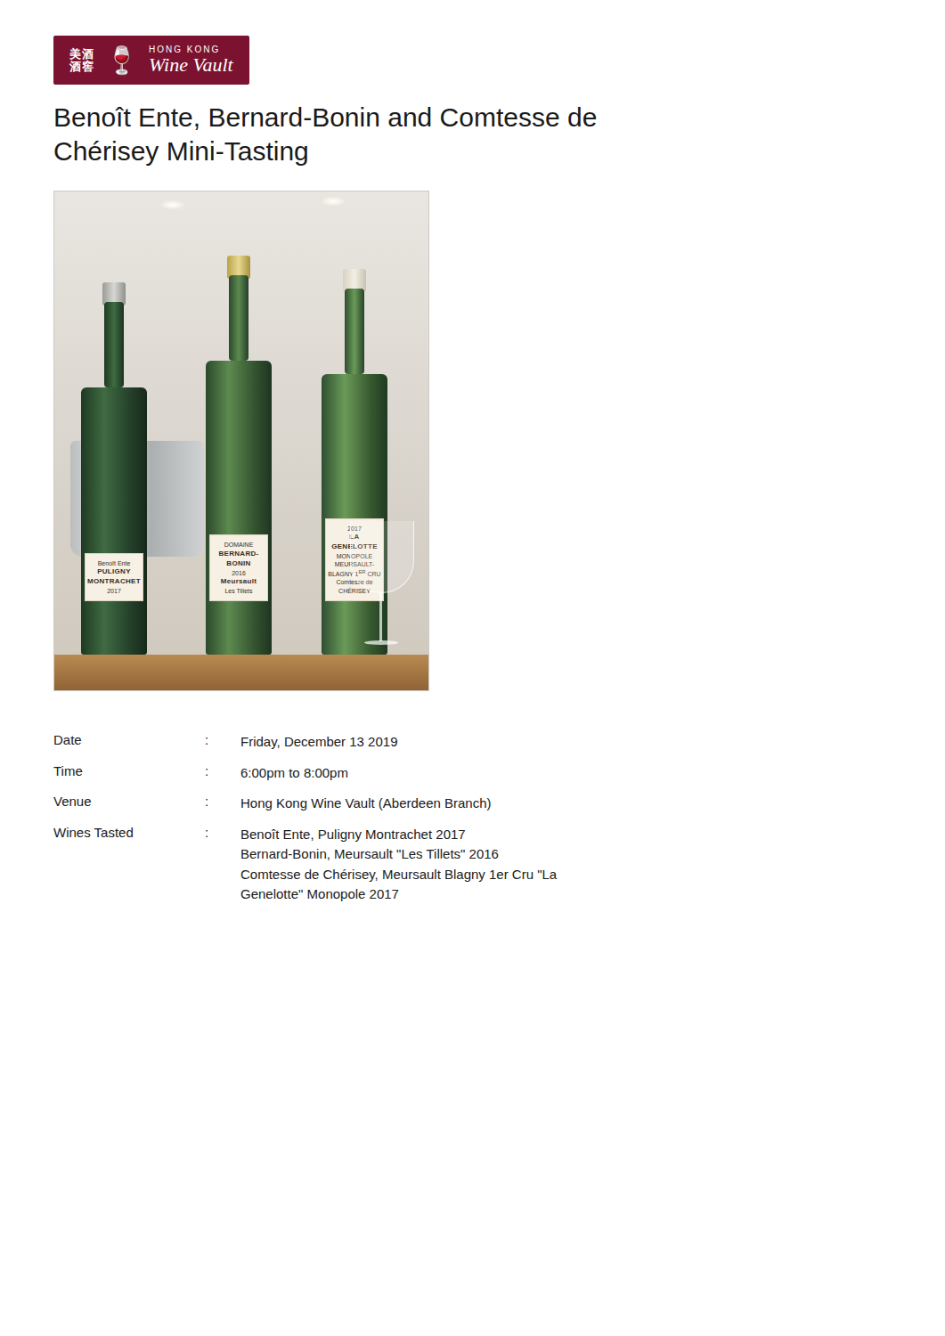美酒
酒窖
🍷
Hong Kong
Wine Vault
Benoît Ente, Bernard-Bonin and Comtesse de
Chérisey Mini-Tasting
Benoît Ente
PULIGNY
MONTRACHET
2017
DOMAINE
BERNARD-BONIN
2016
Meursault
Les Tillets
2017
LA GENELOTTE
MONOPOLE
MEURSAULT-BLAGNY 1ER CRU
Comtesse de CHÉRISEY
| Date | : | Friday, December 13 2019 |
| Time | : | 6:00pm to 8:00pm |
| Venue | : | Hong Kong Wine Vault (Aberdeen Branch) |
| Wines Tasted | : | Benoît Ente, Puligny Montrachet 2017 Bernard-Bonin, Meursault "Les Tillets" 2016 Comtesse de Chérisey, Meursault Blagny 1er Cru "La Genelotte" Monopole 2017 |